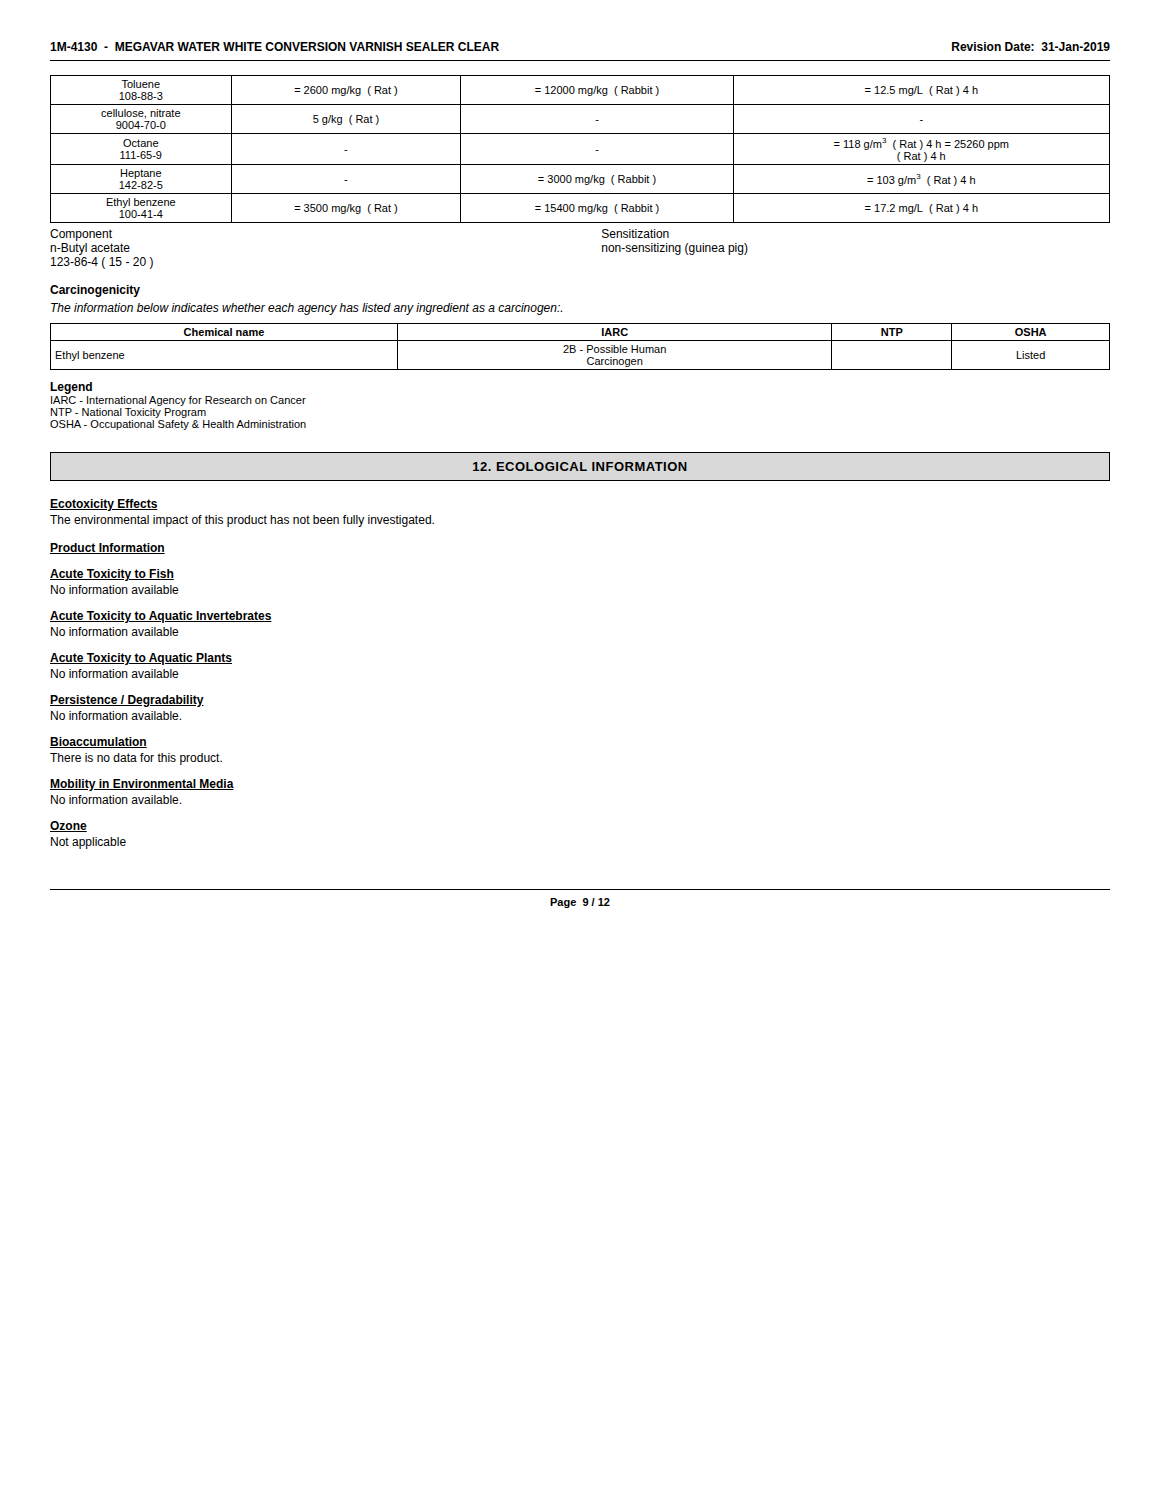1M-4130 - MEGAVAR WATER WHITE CONVERSION VARNISH SEALER CLEAR
Revision Date: 31-Jan-2019
| Toluene 108-88-3 | = 2600 mg/kg ( Rat ) | = 12000 mg/kg ( Rabbit ) | = 12.5 mg/L ( Rat ) 4 h |
| cellulose, nitrate 9004-70-0 | 5 g/kg ( Rat ) | - | - |
| Octane 111-65-9 | - | - | = 118 g/m 3 ( Rat ) 4 h = 25260 ppm ( Rat ) 4 h |
| Heptane 142-82-5 | - | = 3000 mg/kg ( Rabbit ) | = 103 g/m 3 ( Rat ) 4 h |
| Ethyl benzene 100-41-4 | = 3500 mg/kg ( Rat ) | = 15400 mg/kg ( Rabbit ) | = 17.2 mg/L ( Rat ) 4 h |
Component
n-Butyl acetate
123-86-4 ( 15 - 20 )
Sensitization
non-sensitizing (guinea pig)
Carcinogenicity
The information below indicates whether each agency has listed any ingredient as a carcinogen:.
| Chemical name | IARC | NTP | OSHA |
| --- | --- | --- | --- |
| Ethyl benzene | 2B - Possible Human Carcinogen | | Listed |
Legend
IARC - International Agency for Research on Cancer
NTP - National Toxicity Program
OSHA - Occupational Safety & Health Administration
12. ECOLOGICAL INFORMATION
Ecotoxicity Effects
The environmental impact of this product has not been fully investigated.
Product Information
Acute Toxicity to Fish
No information available
Acute Toxicity to Aquatic Invertebrates
No information available
Acute Toxicity to Aquatic Plants
No information available
Persistence / Degradability
No information available.
Bioaccumulation
There is no data for this product.
Mobility in Environmental Media
No information available.
Ozone
Not applicable
Page 9 / 12